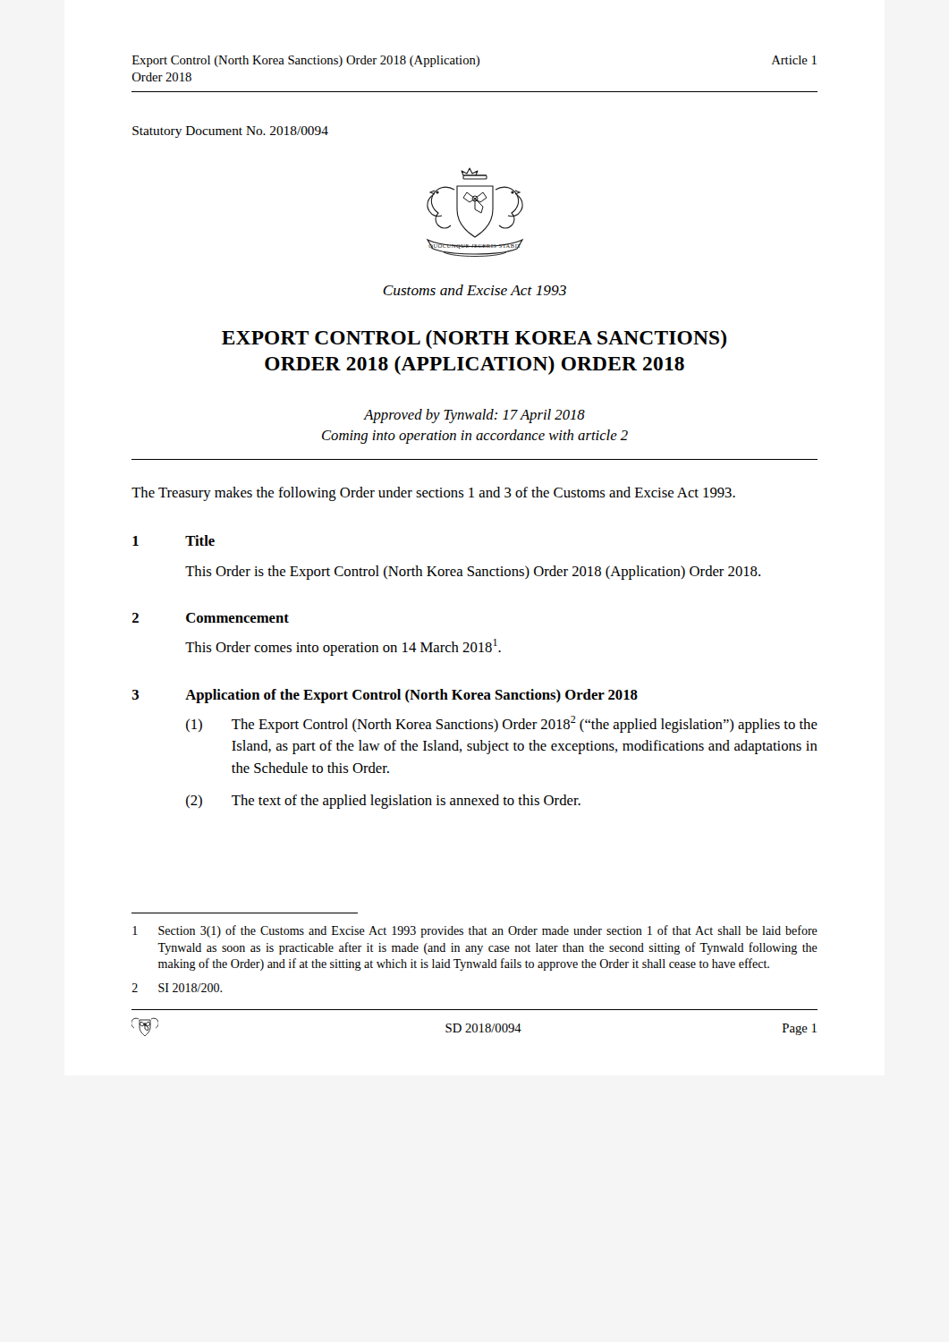Export Control (North Korea Sanctions) Order 2018 (Application)
Order 2018
Article 1
Statutory Document No. 2018/0094
QUOCUNQUE JECERIS STABIT
Customs and Excise Act 1993
EXPORT CONTROL (NORTH KOREA SANCTIONS)
ORDER 2018 (APPLICATION) ORDER 2018
Approved by Tynwald: 17 April 2018
Coming into operation in accordance with article 2
The Treasury makes the following Order under sections 1 and 3 of the Customs and Excise Act 1993.
1
Title
This Order is the Export Control (North Korea Sanctions) Order 2018 (Application) Order 2018.
2
Commencement
This Order comes into operation on 14 March 20181.
3
Application of the Export Control (North Korea Sanctions) Order 2018
(1)
The Export Control (North Korea Sanctions) Order 20182 (“the applied legislation”) applies to the Island, as part of the law of the Island, subject to the exceptions, modifications and adaptations in the Schedule to this Order.
(2)
The text of the applied legislation is annexed to this Order.
1
Section 3(1) of the Customs and Excise Act 1993 provides that an Order made under section 1 of that Act shall be laid before Tynwald as soon as is practicable after it is made (and in any case not later than the second sitting of Tynwald following the making of the Order) and if at the sitting at which it is laid Tynwald fails to approve the Order it shall cease to have effect.
2
SI 2018/200.
SD 2018/0094
Page 1